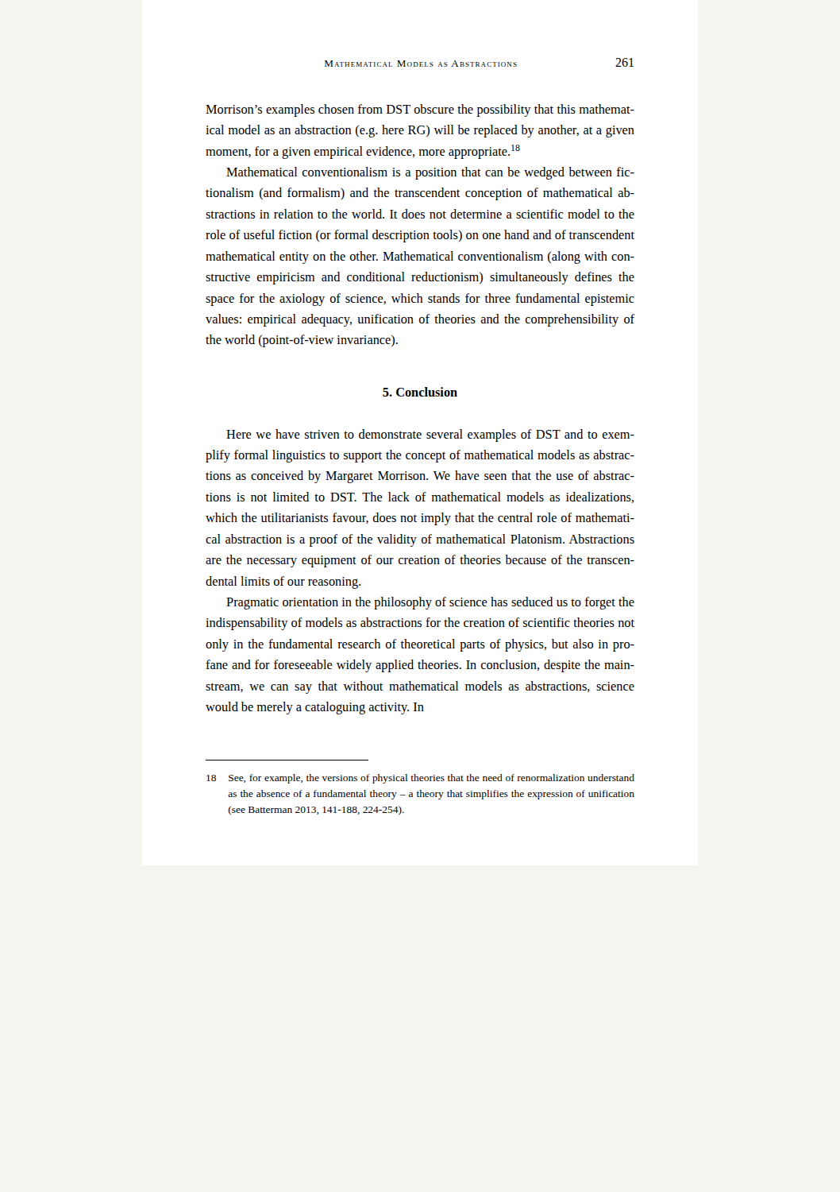Mathematical Models as Abstractions 261
Morrison’s examples chosen from DST obscure the possibility that this mathematical model as an abstraction (e.g. here RG) will be replaced by another, at a given moment, for a given empirical evidence, more appropriate.18
Mathematical conventionalism is a position that can be wedged between fictionalism (and formalism) and the transcendent conception of mathematical abstractions in relation to the world. It does not determine a scientific model to the role of useful fiction (or formal description tools) on one hand and of transcendent mathematical entity on the other. Mathematical conventionalism (along with constructive empiricism and conditional reductionism) simultaneously defines the space for the axiology of science, which stands for three fundamental epistemic values: empirical adequacy, unification of theories and the comprehensibility of the world (point-of-view invariance).
5. Conclusion
Here we have striven to demonstrate several examples of DST and to exemplify formal linguistics to support the concept of mathematical models as abstractions as conceived by Margaret Morrison. We have seen that the use of abstractions is not limited to DST. The lack of mathematical models as idealizations, which the utilitarianists favour, does not imply that the central role of mathematical abstraction is a proof of the validity of mathematical Platonism. Abstractions are the necessary equipment of our creation of theories because of the transcendental limits of our reasoning.
Pragmatic orientation in the philosophy of science has seduced us to forget the indispensability of models as abstractions for the creation of scientific theories not only in the fundamental research of theoretical parts of physics, but also in profane and for foreseeable widely applied theories. In conclusion, despite the mainstream, we can say that without mathematical models as abstractions, science would be merely a cataloguing activity. In
18 See, for example, the versions of physical theories that the need of renormalization understand as the absence of a fundamental theory – a theory that simplifies the expression of unification (see Batterman 2013, 141-188, 224-254).